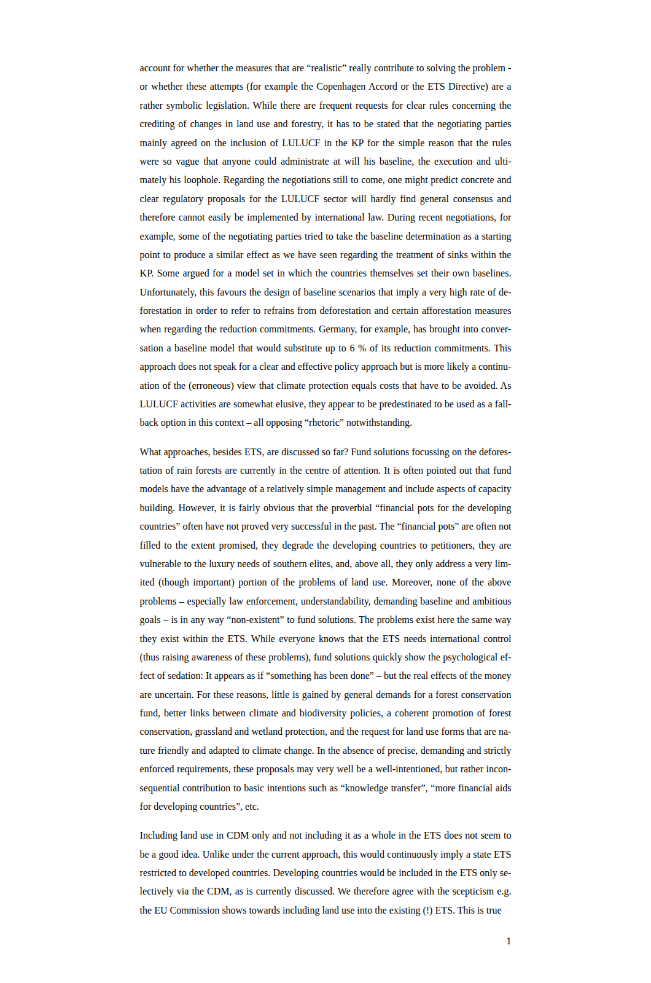account for whether the measures that are “realistic” really contribute to solving the problem - or whether these attempts (for example the Copenhagen Accord or the ETS Directive) are a rather symbolic legislation. While there are frequent requests for clear rules concerning the crediting of changes in land use and forestry, it has to be stated that the negotiating parties mainly agreed on the inclusion of LULUCF in the KP for the simple reason that the rules were so vague that anyone could administrate at will his baseline, the execution and ulti­mately his loophole. Regarding the negotiations still to come, one might predict concrete and clear regulatory proposals for the LULUCF sector will hardly find general consensus and therefore cannot easily be implemented by international law. During recent negotiations, for example, some of the negotiating parties tried to take the baseline determination as a starting point to produce a similar effect as we have seen regarding the treatment of sinks within the KP. Some argued for a model set in which the countries themselves set their own baselines. Unfortunately, this favours the design of baseline scenarios that imply a very high rate of de­forestation in order to refer to refrains from deforestation and certain afforestation measures when regarding the reduction commitments. Germany, for example, has brought into conver­sation a baseline model that would substitute up to 6 % of its reduction commitments. This approach does not speak for a clear and effective policy approach but is more likely a continu­ation of the (erroneous) view that climate protection equals costs that have to be avoided. As LULUCF activities are somewhat elusive, they appear to be predestinated to be used as a fall­back option in this context – all opposing “rhetoric” notwithstanding.
What approaches, besides ETS, are discussed so far? Fund solutions focussing on the defor­estation of rain forests are currently in the centre of attention. It is often pointed out that fund models have the advantage of a relatively simple management and include aspects of capacity building. However, it is fairly obvious that the proverbial “financial pots for the developing countries” often have not proved very successful in the past. The “financial pots” are often not filled to the extent promised, they degrade the developing countries to petitioners, they are vulnerable to the luxury needs of southern elites, and, above all, they only address a very lim­ited (though important) portion of the problems of land use. Moreover, none of the above problems – especially law enforcement, understandability, demanding baseline and ambitious goals – is in any way “non-existent” to fund solutions. The problems exist here the same way they exist within the ETS. While everyone knows that the ETS needs international control (thus raising awareness of these problems), fund solutions quickly show the psychological ef­fect of sedation: It appears as if “something has been done” – but the real effects of the money are uncertain. For these reasons, little is gained by general demands for a forest conservation fund, better links between climate and biodiversity policies, a coherent promotion of forest conservation, grassland and wetland protection, and the request for land use forms that are nature friendly and adapted to climate change. In the absence of precise, demanding and strictly enforced requirements, these proposals may very well be a well-intentioned, but rather inconsequential contribution to basic intentions such as “knowledge transfer”, “more financial aids for developing countries”, etc.
Including land use in CDM only and not including it as a whole in the ETS does not seem to be a good idea. Unlike under the current approach, this would continuously imply a state ETS restricted to developed countries. Developing countries would be included in the ETS only se­lectively via the CDM, as is currently discussed. We therefore agree with the scepticism e.g. the EU Commission shows towards including land use into the existing (!) ETS. This is true
1